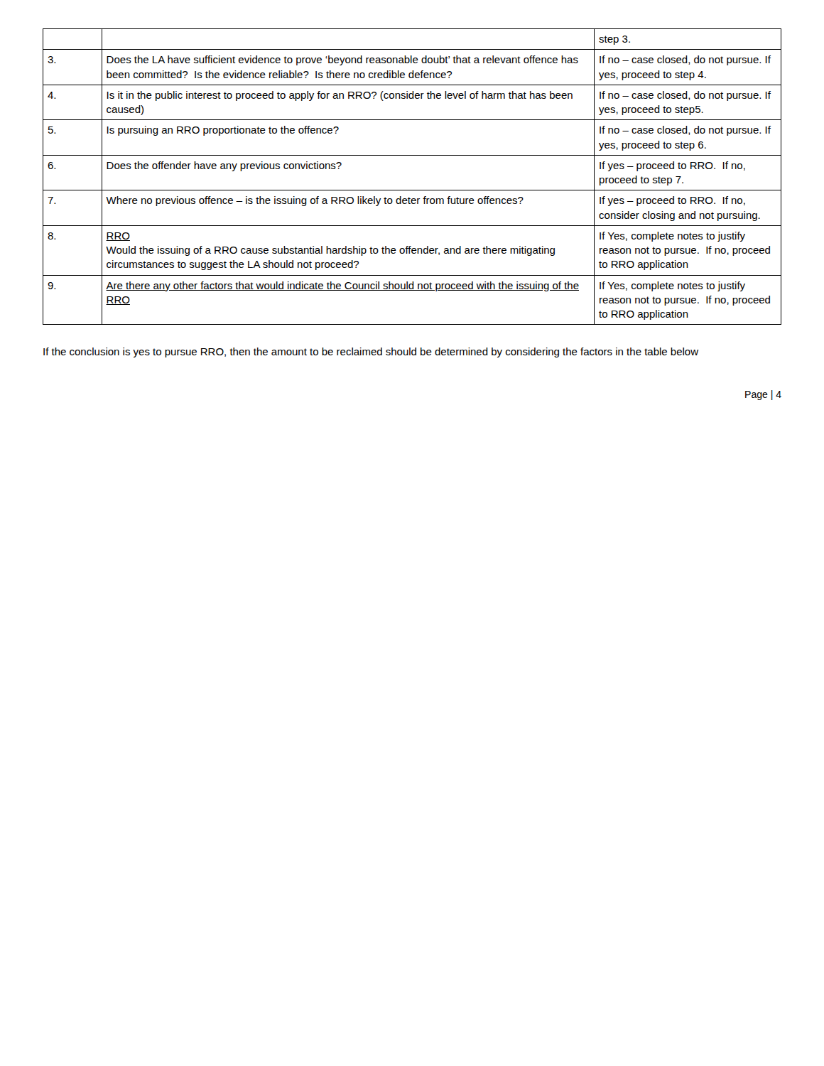| | | step 3. |
| 3. | Does the LA have sufficient evidence to prove ‘beyond reasonable doubt’ that a relevant offence has been committed? Is the evidence reliable? Is there no credible defence? | If no – case closed, do not pursue. If yes, proceed to step 4. |
| 4. | Is it in the public interest to proceed to apply for an RRO? (consider the level of harm that has been caused) | If no – case closed, do not pursue. If yes, proceed to step5. |
| 5. | Is pursuing an RRO proportionate to the offence? | If no – case closed, do not pursue. If yes, proceed to step 6. |
| 6. | Does the offender have any previous convictions? | If yes – proceed to RRO. If no, proceed to step 7. |
| 7. | Where no previous offence – is the issuing of a RRO likely to deter from future offences? | If yes – proceed to RRO. If no, consider closing and not pursuing. |
| 8. | RRO Would the issuing of a RRO cause substantial hardship to the offender, and are there mitigating circumstances to suggest the LA should not proceed? | If Yes, complete notes to justify reason not to pursue. If no, proceed to RRO application |
| 9. | Are there any other factors that would indicate the Council should not proceed with the issuing of the RRO | If Yes, complete notes to justify reason not to pursue. If no, proceed to RRO application |
If the conclusion is yes to pursue RRO, then the amount to be reclaimed should be determined by considering the factors in the table below
Page | 4